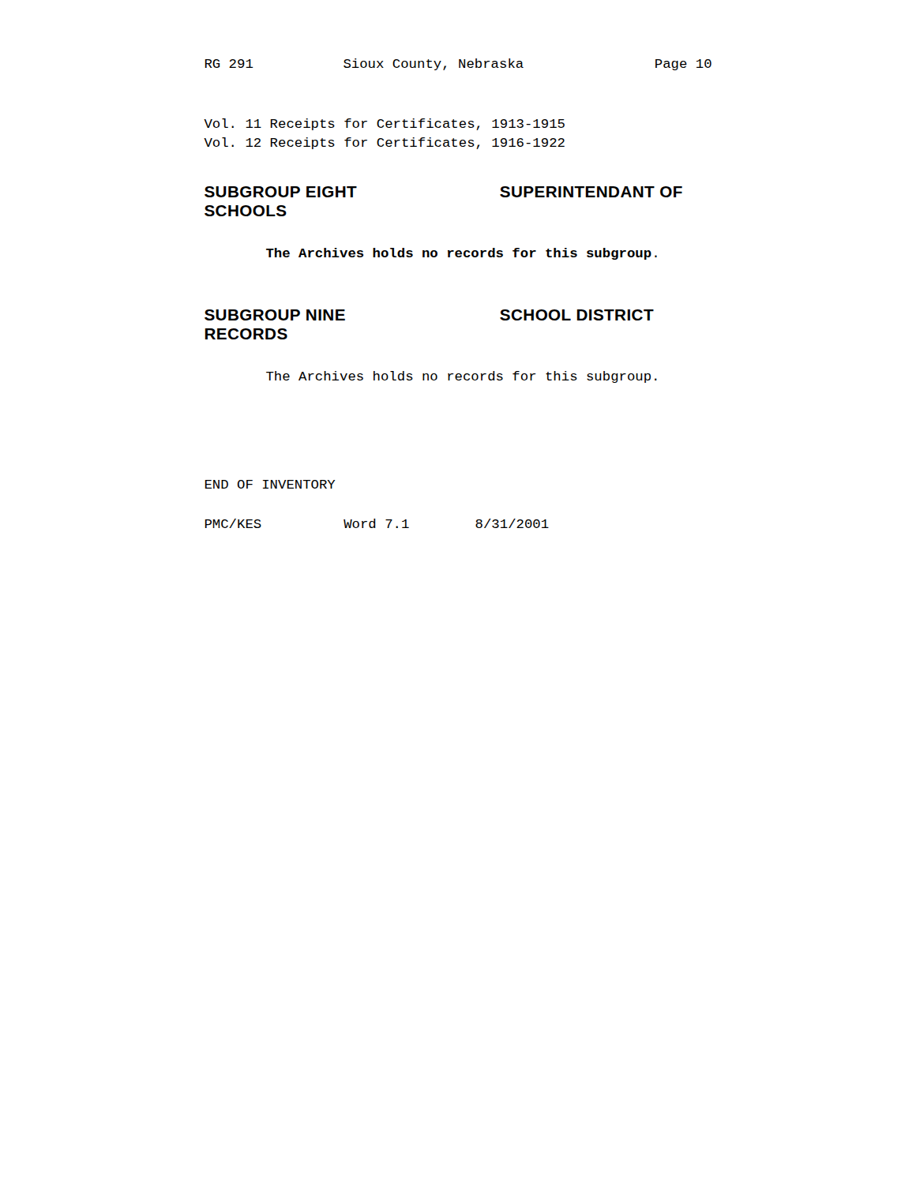RG 291 Sioux County, Nebraska Page 10
Vol. 11 Receipts for Certificates, 1913-1915 Vol. 12 Receipts for Certificates, 1916-1922
SUBGROUP EIGHTSUPERINTENDANT OF SCHOOLS
The Archives holds no records for this subgroup.
SUBGROUP NINESCHOOL DISTRICT RECORDS
The Archives holds no records for this subgroup.
END OF INVENTORY
PMC/KES Word 7.1 8/31/2001